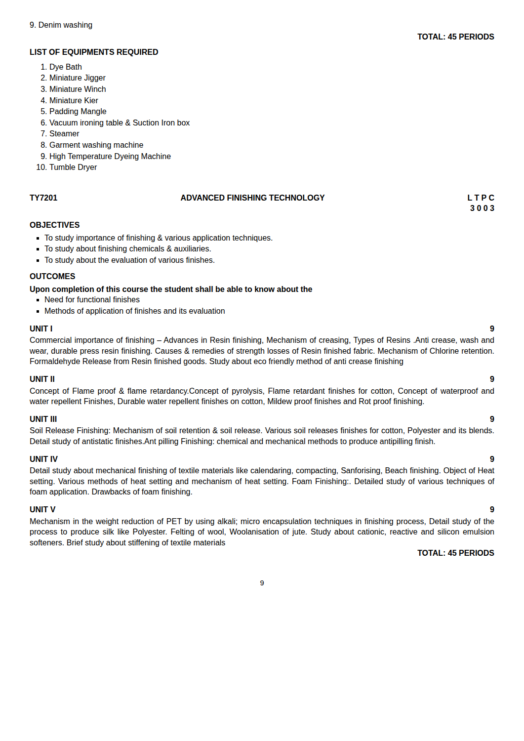9. Denim washing
TOTAL: 45 PERIODS
LIST OF EQUIPMENTS REQUIRED
Dye Bath
Miniature Jigger
Miniature Winch
Miniature Kier
Padding Mangle
Vacuum ironing table & Suction Iron box
Steamer
Garment washing machine
High Temperature Dyeing Machine
Tumble Dryer
TY7201
ADVANCED FINISHING TECHNOLOGY
L T P C3 0 0 3
OBJECTIVES
To study importance of finishing & various application techniques.
To study about finishing chemicals & auxiliaries.
To study about the evaluation of various finishes.
OUTCOMES
Upon completion of this course the student shall be able to know about the
Need for functional finishes
Methods of application of finishes and its evaluation
UNIT I 9
Commercial importance of finishing – Advances in Resin finishing, Mechanism of creasing, Types of Resins .Anti crease, wash and wear, durable press resin finishing. Causes & remedies of strength losses of Resin finished fabric. Mechanism of Chlorine retention. Formaldehyde Release from Resin finished goods. Study about eco friendly method of anti crease finishing
UNIT II 9
Concept of Flame proof & flame retardancy.Concept of pyrolysis, Flame retardant finishes for cotton, Concept of waterproof and water repellent Finishes, Durable water repellent finishes on cotton, Mildew proof finishes and Rot proof finishing.
UNIT III 9
Soil Release Finishing: Mechanism of soil retention & soil release. Various soil releases finishes for cotton, Polyester and its blends. Detail study of antistatic finishes.Ant pilling Finishing: chemical and mechanical methods to produce antipilling finish.
UNIT IV 9
Detail study about mechanical finishing of textile materials like calendaring, compacting, Sanforising, Beach finishing. Object of Heat setting. Various methods of heat setting and mechanism of heat setting. Foam Finishing:. Detailed study of various techniques of foam application. Drawbacks of foam finishing.
UNIT V 9
Mechanism in the weight reduction of PET by using alkali; micro encapsulation techniques in finishing process, Detail study of the process to produce silk like Polyester. Felting of wool, Woolanisation of jute. Study about cationic, reactive and silicon emulsion softeners. Brief study about stiffening of textile materials
TOTAL: 45 PERIODS
9